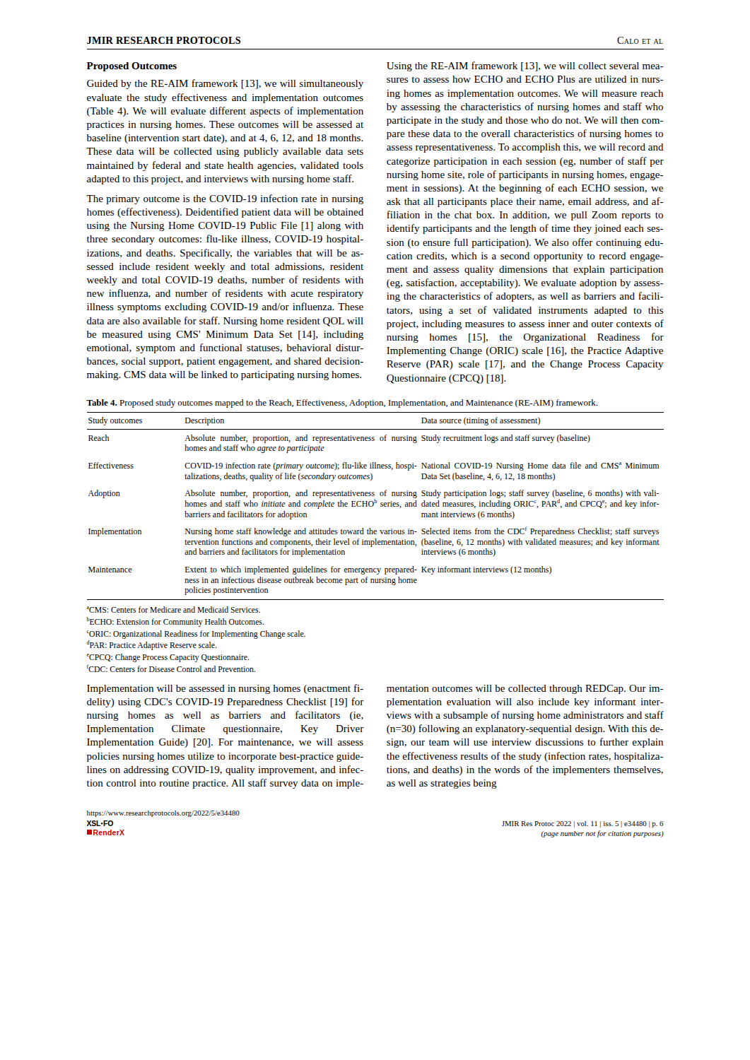JMIR RESEARCH PROTOCOLS Calo et al
Proposed Outcomes
Guided by the RE-AIM framework [13], we will simultaneously evaluate the study effectiveness and implementation outcomes (Table 4). We will evaluate different aspects of implementation practices in nursing homes. These outcomes will be assessed at baseline (intervention start date), and at 4, 6, 12, and 18 months. These data will be collected using publicly available data sets maintained by federal and state health agencies, validated tools adapted to this project, and interviews with nursing home staff.
The primary outcome is the COVID-19 infection rate in nursing homes (effectiveness). Deidentified patient data will be obtained using the Nursing Home COVID-19 Public File [1] along with three secondary outcomes: flu-like illness, COVID-19 hospitalizations, and deaths. Specifically, the variables that will be assessed include resident weekly and total admissions, resident weekly and total COVID-19 deaths, number of residents with new influenza, and number of residents with acute respiratory illness symptoms excluding COVID-19 and/or influenza. These data are also available for staff. Nursing home resident QOL will be measured using CMS' Minimum Data Set [14], including emotional, symptom and functional statuses, behavioral disturbances, social support, patient engagement, and shared decision-making. CMS data will be linked to participating nursing homes.
Using the RE-AIM framework [13], we will collect several measures to assess how ECHO and ECHO Plus are utilized in nursing homes as implementation outcomes. We will measure reach by assessing the characteristics of nursing homes and staff who participate in the study and those who do not. We will then compare these data to the overall characteristics of nursing homes to assess representativeness. To accomplish this, we will record and categorize participation in each session (eg, number of staff per nursing home site, role of participants in nursing homes, engagement in sessions). At the beginning of each ECHO session, we ask that all participants place their name, email address, and affiliation in the chat box. In addition, we pull Zoom reports to identify participants and the length of time they joined each session (to ensure full participation). We also offer continuing education credits, which is a second opportunity to record engagement and assess quality dimensions that explain participation (eg, satisfaction, acceptability). We evaluate adoption by assessing the characteristics of adopters, as well as barriers and facilitators, using a set of validated instruments adapted to this project, including measures to assess inner and outer contexts of nursing homes [15], the Organizational Readiness for Implementing Change (ORIC) scale [16], the Practice Adaptive Reserve (PAR) scale [17], and the Change Process Capacity Questionnaire (CPCQ) [18].
Table 4. Proposed study outcomes mapped to the Reach, Effectiveness, Adoption, Implementation, and Maintenance (RE-AIM) framework.
| Study outcomes | Description | Data source (timing of assessment) |
| --- | --- | --- |
| Reach | Absolute number, proportion, and representativeness of nursing homes and staff who agree to participate | Study recruitment logs and staff survey (baseline) |
| Effectiveness | COVID-19 infection rate ( primary outcome ); flu-like illness, hospitalizations, deaths, quality of life ( secondary outcomes ) | National COVID-19 Nursing Home data file and CMS a Minimum Data Set (baseline, 4, 6, 12, 18 months) |
| Adoption | Absolute number, proportion, and representativeness of nursing homes and staff who initiate and complete the ECHO b series, and barriers and facilitators for adoption | Study participation logs; staff survey (baseline, 6 months) with validated measures, including ORIC c , PAR d , and CPCQ e ; and key informant interviews (6 months) |
| Implementation | Nursing home staff knowledge and attitudes toward the various intervention functions and components, their level of implementation, and barriers and facilitators for implementation | Selected items from the CDC f Preparedness Checklist; staff surveys (baseline, 6, 12 months) with validated measures; and key informant interviews (6 months) |
| Maintenance | Extent to which implemented guidelines for emergency preparedness in an infectious disease outbreak become part of nursing home policies postintervention | Key informant interviews (12 months) |
aCMS: Centers for Medicare and Medicaid Services.
bECHO: Extension for Community Health Outcomes.
cORIC: Organizational Readiness for Implementing Change scale.
dPAR: Practice Adaptive Reserve scale.
eCPCQ: Change Process Capacity Questionnaire.
fCDC: Centers for Disease Control and Prevention.
Implementation will be assessed in nursing homes (enactment fidelity) using CDC's COVID-19 Preparedness Checklist [19] for nursing homes as well as barriers and facilitators (ie, Implementation Climate questionnaire, Key Driver Implementation Guide) [20]. For maintenance, we will assess policies nursing homes utilize to incorporate best-practice guidelines on addressing COVID-19, quality improvement, and infection control into routine practice. All staff survey data on implementation outcomes will be collected through REDCap. Our implementation evaluation will also include key informant interviews with a subsample of nursing home administrators and staff (n=30) following an explanatory-sequential design. With this design, our team will use interview discussions to further explain the effectiveness results of the study (infection rates, hospitalizations, and deaths) in the words of the implementers themselves, as well as strategies being
https://www.researchprotocols.org/2022/5/e34480
XSL•FO
RenderX
JMIR Res Protoc 2022 | vol. 11 | iss. 5 | e34480 | p. 6
(page number not for citation purposes)